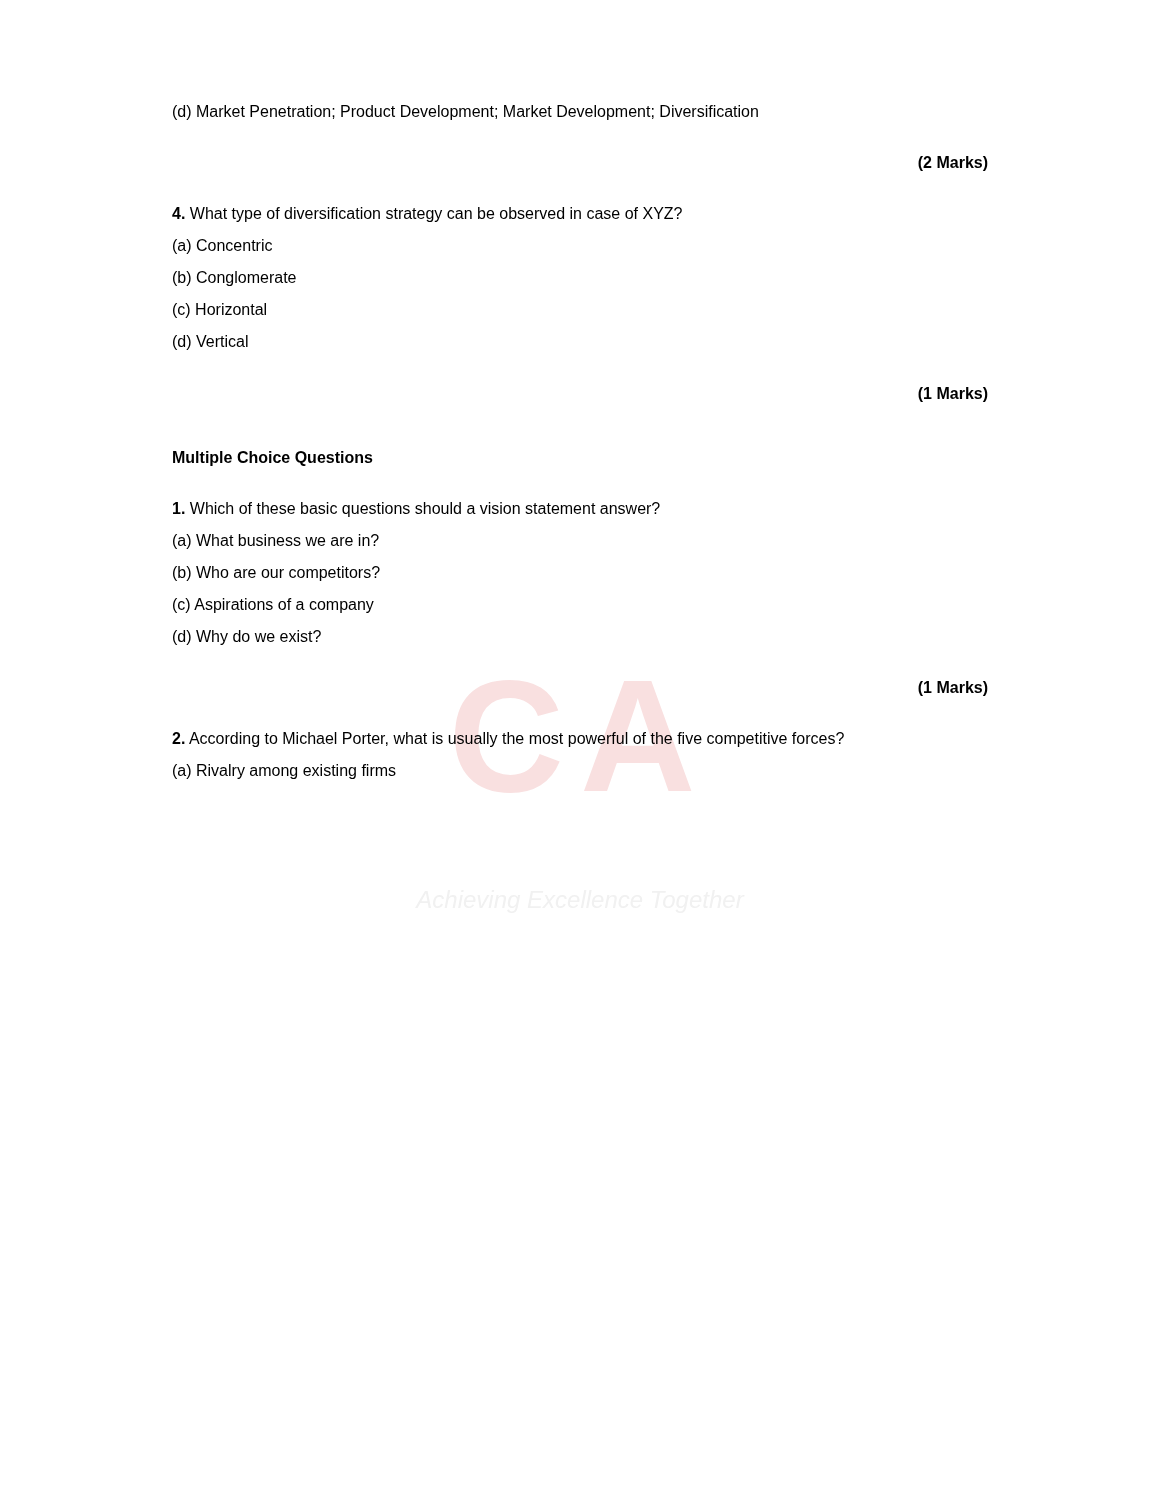CA
Achieving Excellence Together
(d) Market Penetration; Product Development; Market Development; Diversification
(2 Marks)
4. What type of diversification strategy can be observed in case of XYZ?
(a) Concentric
(b) Conglomerate
(c) Horizontal
(d) Vertical
(1 Marks)
Multiple Choice Questions
1. Which of these basic questions should a vision statement answer?
(a) What business we are in?
(b) Who are our competitors?
(c) Aspirations of a company
(d) Why do we exist?
(1 Marks)
2. According to Michael Porter, what is usually the most powerful of the five competitive forces?
(a) Rivalry among existing firms